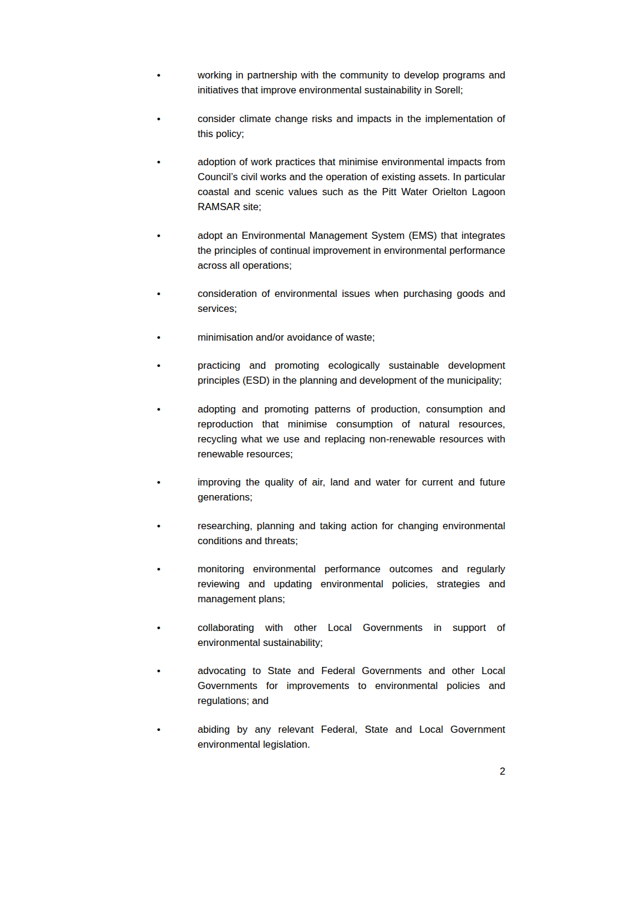working in partnership with the community to develop programs and initiatives that improve environmental sustainability in Sorell;
consider climate change risks and impacts in the implementation of this policy;
adoption of work practices that minimise environmental impacts from Council’s civil works and the operation of existing assets. In particular coastal and scenic values such as the Pitt Water Orielton Lagoon RAMSAR site;
adopt an Environmental Management System (EMS) that integrates the principles of continual improvement in environmental performance across all operations;
consideration of environmental issues when purchasing goods and services;
minimisation and/or avoidance of waste;
practicing and promoting ecologically sustainable development principles (ESD) in the planning and development of the municipality;
adopting and promoting patterns of production, consumption and reproduction that minimise consumption of natural resources, recycling what we use and replacing non-renewable resources with renewable resources;
improving the quality of air, land and water for current and future generations;
researching, planning and taking action for changing environmental conditions and threats;
monitoring environmental performance outcomes and regularly reviewing and updating environmental policies, strategies and management plans;
collaborating with other Local Governments in support of environmental sustainability;
advocating to State and Federal Governments and other Local Governments for improvements to environmental policies and regulations; and
abiding by any relevant Federal, State and Local Government environmental legislation.
2